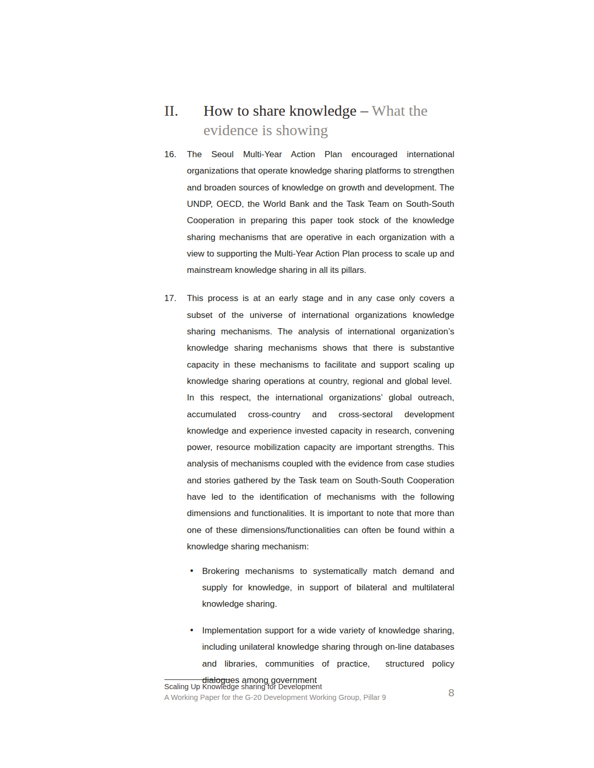II. How to share knowledge – What the evidence is showing
The Seoul Multi-Year Action Plan encouraged international organizations that operate knowledge sharing platforms to strengthen and broaden sources of knowledge on growth and development. The UNDP, OECD, the World Bank and the Task Team on South-South Cooperation in preparing this paper took stock of the knowledge sharing mechanisms that are operative in each organization with a view to supporting the Multi-Year Action Plan process to scale up and mainstream knowledge sharing in all its pillars.
This process is at an early stage and in any case only covers a subset of the universe of international organizations knowledge sharing mechanisms. The analysis of international organization’s knowledge sharing mechanisms shows that there is substantive capacity in these mechanisms to facilitate and support scaling up knowledge sharing operations at country, regional and global level. In this respect, the international organizations’ global outreach, accumulated cross-country and cross-sectoral development knowledge and experience invested capacity in research, convening power, resource mobilization capacity are important strengths. This analysis of mechanisms coupled with the evidence from case studies and stories gathered by the Task team on South-South Cooperation have led to the identification of mechanisms with the following dimensions and functionalities. It is important to note that more than one of these dimensions/functionalities can often be found within a knowledge sharing mechanism:
Brokering mechanisms to systematically match demand and supply for knowledge, in support of bilateral and multilateral knowledge sharing.
Implementation support for a wide variety of knowledge sharing, including unilateral knowledge sharing through on-line databases and libraries, communities of practice, structured policy dialogues among government
8
Scaling Up Knowledge sharing for Development
A Working Paper for the G-20 Development Working Group, Pillar 9